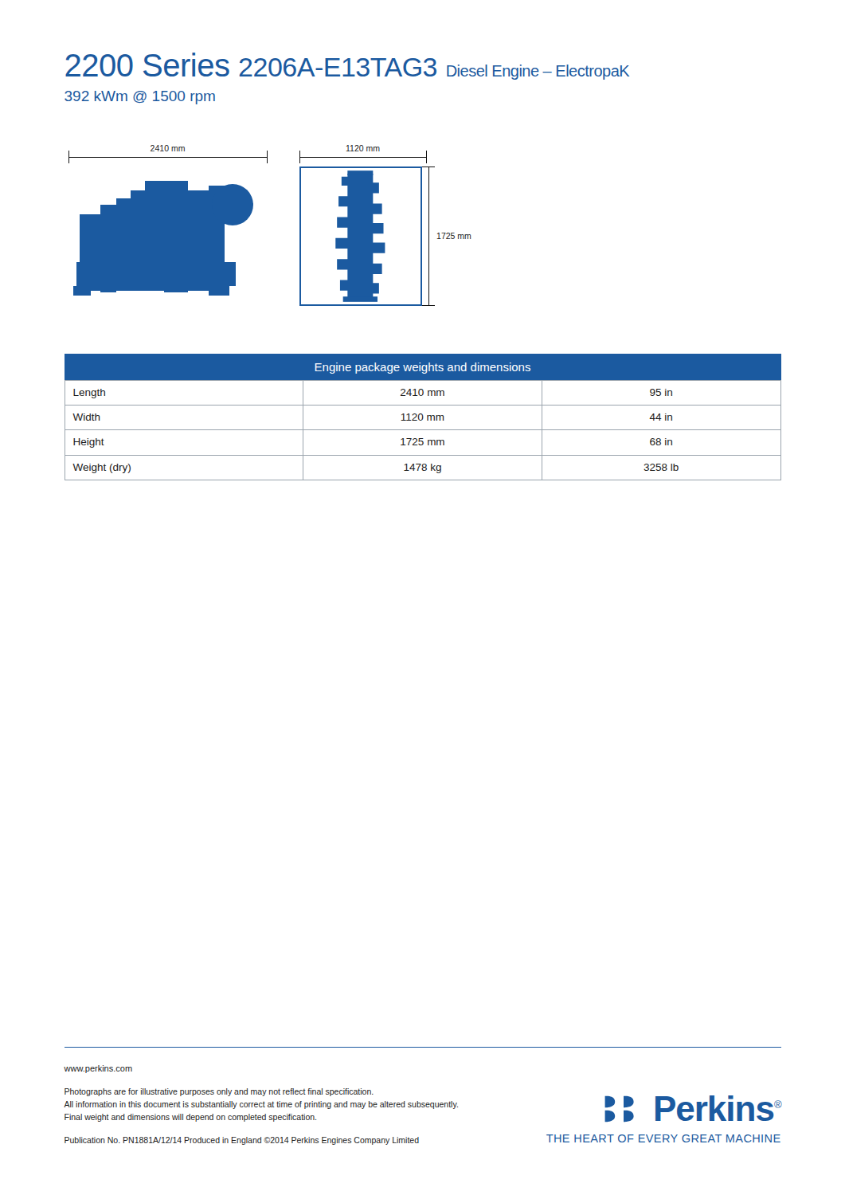2200 Series 2206A-E13TAG3 Diesel Engine – ElectropaK
392 kWm @ 1500 rpm
2410 mm
1120 mm
1725 mm
Engine package weights and dimensions
| Length | 2410 mm | 95 in |
| Width | 1120 mm | 44 in |
| Height | 1725 mm | 68 in |
| Weight (dry) | 1478 kg | 3258 lb |
www.perkins.com
Photographs are for illustrative purposes only and may not reflect final specification.
All information in this document is substantially correct at time of printing and may be altered subsequently.
Final weight and dimensions will depend on completed specification.
Publication No. PN1881A/12/14 Produced in England ©2014 Perkins Engines Company Limited
Perkins®
The heart of every great machine